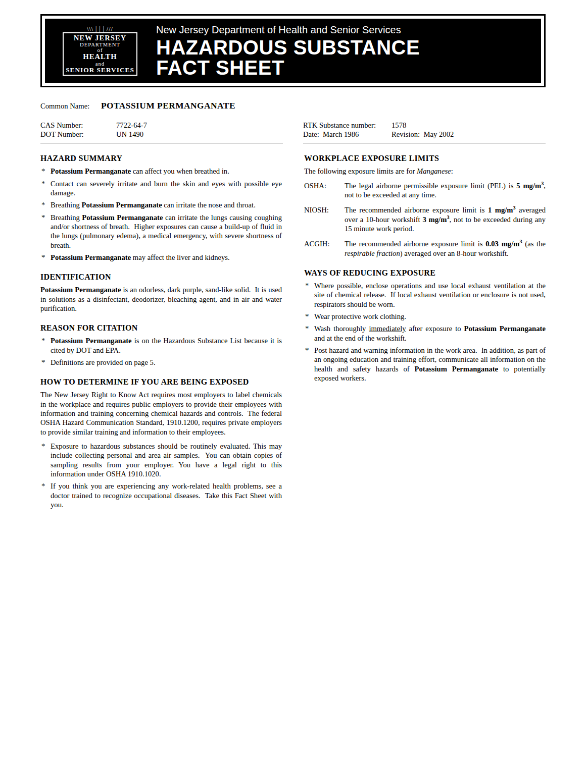\\\ | | | ///
NEW JERSEY
DEPARTMENT
of
HEALTH
and
SENIOR SERVICES
New Jersey Department of Health and Senior Services
HAZARDOUS SUBSTANCE
FACT SHEET
Common Name: POTASSIUM PERMANGANATE
CAS Number: 7722-64-7
DOT Number: UN 1490
RTK Substance number: 1578
Date: March 1986 Revision: May 2002
HAZARD SUMMARY
Potassium Permanganate can affect you when breathed in.
Contact can severely irritate and burn the skin and eyes with possible eye damage.
Breathing Potassium Permanganate can irritate the nose and throat.
Breathing Potassium Permanganate can irritate the lungs causing coughing and/or shortness of breath. Higher exposures can cause a build-up of fluid in the lungs (pulmonary edema), a medical emergency, with severe shortness of breath.
Potassium Permanganate may affect the liver and kidneys.
IDENTIFICATION
Potassium Permanganate is an odorless, dark purple, sand-like solid. It is used in solutions as a disinfectant, deodorizer, bleaching agent, and in air and water purification.
REASON FOR CITATION
Potassium Permanganate is on the Hazardous Substance List because it is cited by DOT and EPA.
Definitions are provided on page 5.
HOW TO DETERMINE IF YOU ARE BEING EXPOSED
The New Jersey Right to Know Act requires most employers to label chemicals in the workplace and requires public employers to provide their employees with information and training concerning chemical hazards and controls. The federal OSHA Hazard Communication Standard, 1910.1200, requires private employers to provide similar training and information to their employees.
Exposure to hazardous substances should be routinely evaluated. This may include collecting personal and area air samples. You can obtain copies of sampling results from your employer. You have a legal right to this information under OSHA 1910.1020.
If you think you are experiencing any work-related health problems, see a doctor trained to recognize occupational diseases. Take this Fact Sheet with you.
WORKPLACE EXPOSURE LIMITS
The following exposure limits are for Manganese:
OSHA:
The legal airborne permissible exposure limit (PEL) is 5 mg/m3, not to be exceeded at any time.
NIOSH:
The recommended airborne exposure limit is 1 mg/m3 averaged over a 10-hour workshift 3 mg/m3, not to be exceeded during any 15 minute work period.
ACGIH:
The recommended airborne exposure limit is 0.03 mg/m3 (as the respirable fraction) averaged over an 8-hour workshift.
WAYS OF REDUCING EXPOSURE
Where possible, enclose operations and use local exhaust ventilation at the site of chemical release. If local exhaust ventilation or enclosure is not used, respirators should be worn.
Wear protective work clothing.
Wash thoroughly immediately after exposure to Potassium Permanganate and at the end of the workshift.
Post hazard and warning information in the work area. In addition, as part of an ongoing education and training effort, communicate all information on the health and safety hazards of Potassium Permanganate to potentially exposed workers.